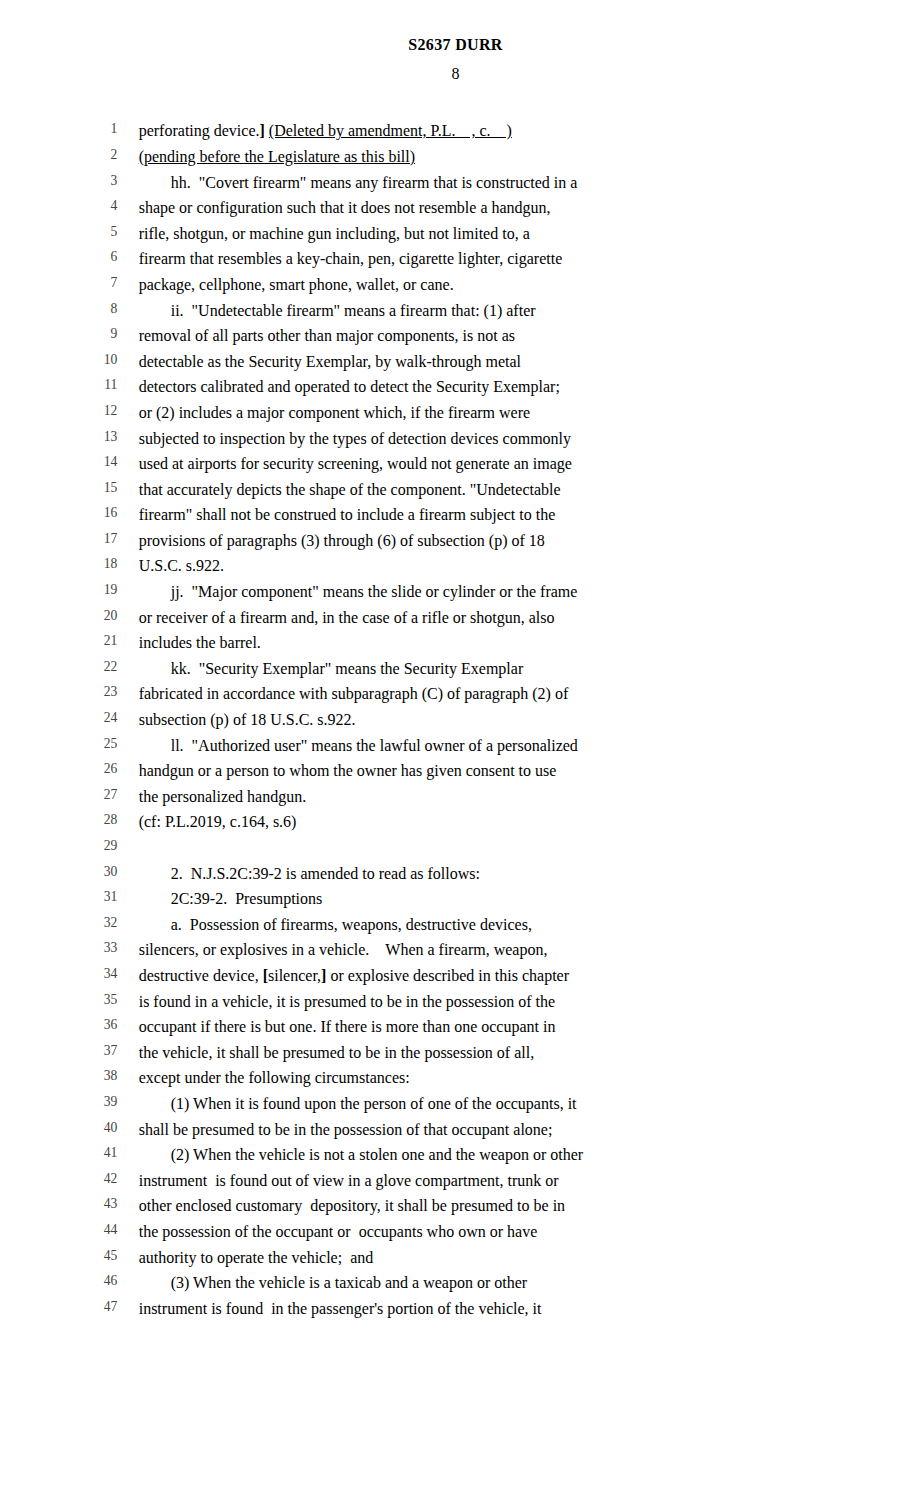S2637 DURR
8
perforating device.] (Deleted by amendment, P.L. , c. )
(pending before the Legislature as this bill)
hh. "Covert firearm" means any firearm that is constructed in a
shape or configuration such that it does not resemble a handgun,
rifle, shotgun, or machine gun including, but not limited to, a
firearm that resembles a key-chain, pen, cigarette lighter, cigarette
package, cellphone, smart phone, wallet, or cane.
ii. "Undetectable firearm" means a firearm that: (1) after
removal of all parts other than major components, is not as
detectable as the Security Exemplar, by walk-through metal
detectors calibrated and operated to detect the Security Exemplar;
or (2) includes a major component which, if the firearm were
subjected to inspection by the types of detection devices commonly
used at airports for security screening, would not generate an image
that accurately depicts the shape of the component. "Undetectable
firearm" shall not be construed to include a firearm subject to the
provisions of paragraphs (3) through (6) of subsection (p) of 18
U.S.C. s.922.
jj. "Major component" means the slide or cylinder or the frame
or receiver of a firearm and, in the case of a rifle or shotgun, also
includes the barrel.
kk. "Security Exemplar" means the Security Exemplar
fabricated in accordance with subparagraph (C) of paragraph (2) of
subsection (p) of 18 U.S.C. s.922.
ll. "Authorized user" means the lawful owner of a personalized
handgun or a person to whom the owner has given consent to use
the personalized handgun.
(cf: P.L.2019, c.164, s.6)
2. N.J.S.2C:39-2 is amended to read as follows:
2C:39-2. Presumptions
a. Possession of firearms, weapons, destructive devices,
silencers, or explosives in a vehicle. When a firearm, weapon,
destructive device, [silencer,] or explosive described in this chapter
is found in a vehicle, it is presumed to be in the possession of the
occupant if there is but one. If there is more than one occupant in
the vehicle, it shall be presumed to be in the possession of all,
except under the following circumstances:
(1) When it is found upon the person of one of the occupants, it
shall be presumed to be in the possession of that occupant alone;
(2) When the vehicle is not a stolen one and the weapon or other
instrument is found out of view in a glove compartment, trunk or
other enclosed customary depository, it shall be presumed to be in
the possession of the occupant or occupants who own or have
authority to operate the vehicle; and
(3) When the vehicle is a taxicab and a weapon or other
instrument is found in the passenger's portion of the vehicle, it